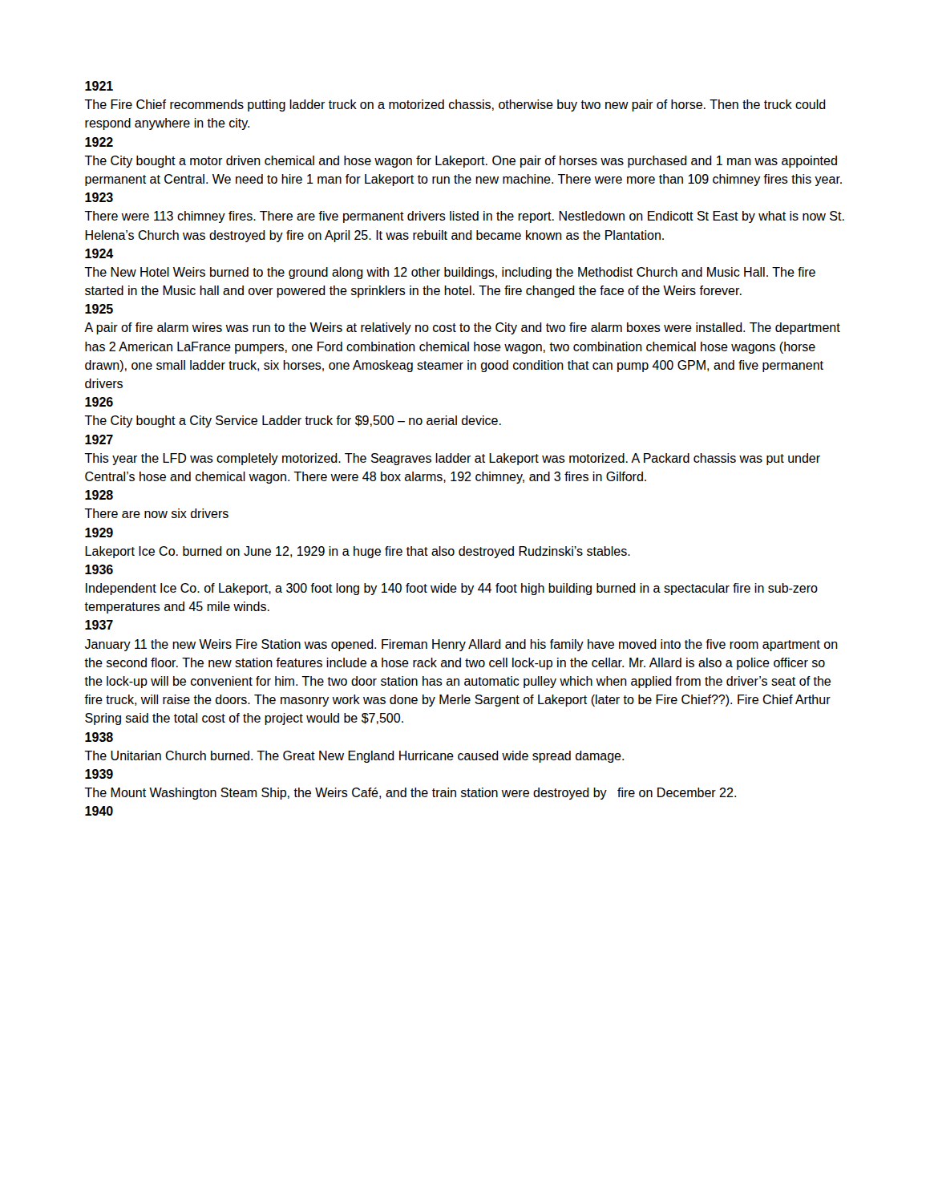1921
The Fire Chief recommends putting ladder truck on a motorized chassis, otherwise buy two new pair of horse. Then the truck could respond anywhere in the city.
1922
The City bought a motor driven chemical and hose wagon for Lakeport. One pair of horses was purchased and 1 man was appointed permanent at Central. We need to hire 1 man for Lakeport to run the new machine. There were more than 109 chimney fires this year.
1923
There were 113 chimney fires. There are five permanent drivers listed in the report. Nestledown on Endicott St East by what is now St. Helena’s Church was destroyed by fire on April 25. It was rebuilt and became known as the Plantation.
1924
The New Hotel Weirs burned to the ground along with 12 other buildings, including the Methodist Church and Music Hall. The fire started in the Music hall and over powered the sprinklers in the hotel. The fire changed the face of the Weirs forever.
1925
A pair of fire alarm wires was run to the Weirs at relatively no cost to the City and two fire alarm boxes were installed. The department has 2 American LaFrance pumpers, one Ford combination chemical hose wagon, two combination chemical hose wagons (horse drawn), one small ladder truck, six horses, one Amoskeag steamer in good condition that can pump 400 GPM, and five permanent drivers
1926
The City bought a City Service Ladder truck for $9,500 – no aerial device.
1927
This year the LFD was completely motorized. The Seagraves ladder at Lakeport was motorized. A Packard chassis was put under Central’s hose and chemical wagon. There were 48 box alarms, 192 chimney, and 3 fires in Gilford.
1928
There are now six drivers
1929
Lakeport Ice Co. burned on June 12, 1929 in a huge fire that also destroyed Rudzinski’s stables.
1936
Independent Ice Co. of Lakeport, a 300 foot long by 140 foot wide by 44 foot high building burned in a spectacular fire in sub-zero temperatures and 45 mile winds.
1937
January 11 the new Weirs Fire Station was opened. Fireman Henry Allard and his family have moved into the five room apartment on the second floor. The new station features include a hose rack and two cell lock-up in the cellar. Mr. Allard is also a police officer so the lock-up will be convenient for him. The two door station has an automatic pulley which when applied from the driver’s seat of the fire truck, will raise the doors. The masonry work was done by Merle Sargent of Lakeport (later to be Fire Chief??). Fire Chief Arthur Spring said the total cost of the project would be $7,500.
1938
The Unitarian Church burned. The Great New England Hurricane caused wide spread damage.
1939
The Mount Washington Steam Ship, the Weirs Café, and the train station were destroyed by fire on December 22.
1940